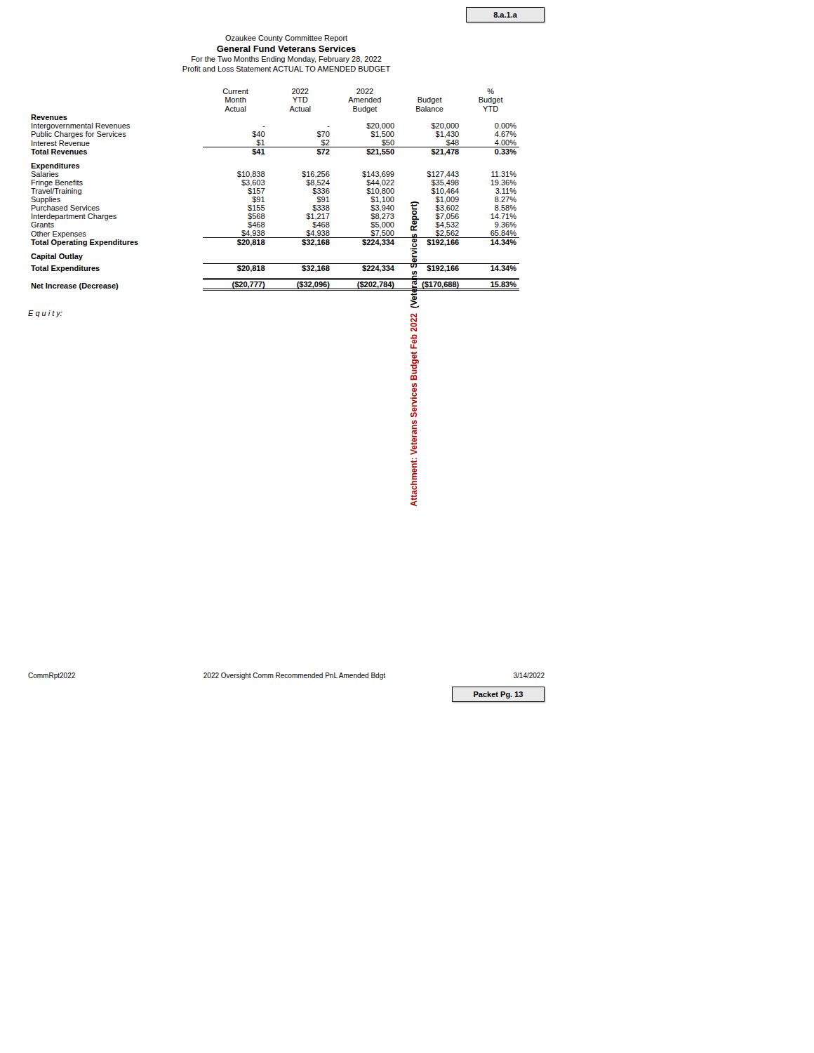8.a.1.a
Ozaukee County Committee Report
General Fund Veterans Services
For the Two Months Ending Monday, February 28, 2022
Profit and Loss Statement ACTUAL TO AMENDED BUDGET
| | Current | 2022 | 2022 | | % |
| | Month | YTD | Amended | Budget | Budget |
| | Actual | Actual | Budget | Balance | YTD |
| Revenues | | | | | |
| Intergovernmental Revenues | - | - | $20,000 | $20,000 | 0.00% |
| Public Charges for Services | $40 | $70 | $1,500 | $1,430 | 4.67% |
| Interest Revenue | $1 | $2 | $50 | $48 | 4.00% |
| Total Revenues | $41 | $72 | $21,550 | $21,478 | 0.33% |
| Expenditures | | | | | |
| Salaries | $10,838 | $16,256 | $143,699 | $127,443 | 11.31% |
| Fringe Benefits | $3,603 | $8,524 | $44,022 | $35,498 | 19.36% |
| Travel/Training | $157 | $336 | $10,800 | $10,464 | 3.11% |
| Supplies | $91 | $91 | $1,100 | $1,009 | 8.27% |
| Purchased Services | $155 | $338 | $3,940 | $3,602 | 8.58% |
| Interdepartment Charges | $568 | $1,217 | $8,273 | $7,056 | 14.71% |
| Grants | $468 | $468 | $5,000 | $4,532 | 9.36% |
| Other Expenses | $4,938 | $4,938 | $7,500 | $2,562 | 65.84% |
| Total Operating Expenditures | $20,818 | $32,168 | $224,334 | $192,166 | 14.34% |
| Capital Outlay | | | | | |
| Total Expenditures | $20,818 | $32,168 | $224,334 | $192,166 | 14.34% |
| Net Increase (Decrease) | ($20,777) | ($32,096) | ($202,784) | ($170,688) | 15.83% |
E q u i t y:
CommRpt2022 3/14/2022
2022 Oversight Comm Recommended PnL Amended Bdgt
Packet Pg. 13
Attachment: Veterans Services Budget Feb 2022 (Veterans Services Report)